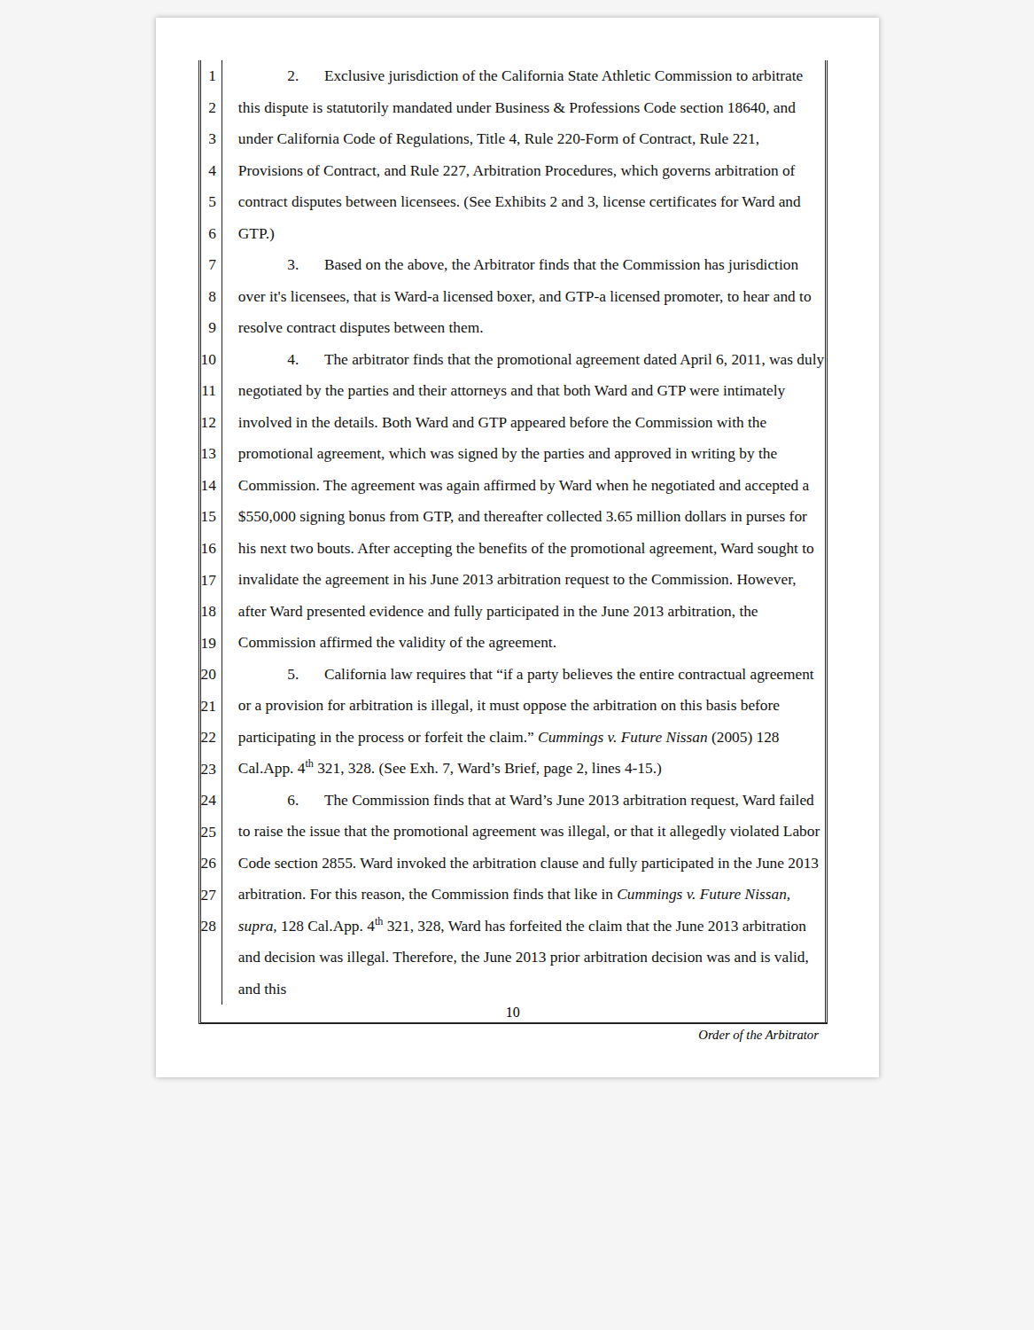1
2
3
4
5
6
7
8
9
10
11
12
13
14
15
16
17
18
19
20
21
22
23
24
25
26
27
28
2. Exclusive jurisdiction of the California State Athletic Commission to arbitrate this dispute is statutorily mandated under Business & Professions Code section 18640, and under California Code of Regulations, Title 4, Rule 220-Form of Contract, Rule 221, Provisions of Contract, and Rule 227, Arbitration Procedures, which governs arbitration of contract disputes between licensees. (See Exhibits 2 and 3, license certificates for Ward and GTP.)
3. Based on the above, the Arbitrator finds that the Commission has jurisdiction over it's licensees, that is Ward-a licensed boxer, and GTP-a licensed promoter, to hear and to resolve contract disputes between them.
4. The arbitrator finds that the promotional agreement dated April 6, 2011, was duly negotiated by the parties and their attorneys and that both Ward and GTP were intimately involved in the details. Both Ward and GTP appeared before the Commission with the promotional agreement, which was signed by the parties and approved in writing by the Commission. The agreement was again affirmed by Ward when he negotiated and accepted a $550,000 signing bonus from GTP, and thereafter collected 3.65 million dollars in purses for his next two bouts. After accepting the benefits of the promotional agreement, Ward sought to invalidate the agreement in his June 2013 arbitration request to the Commission. However, after Ward presented evidence and fully participated in the June 2013 arbitration, the Commission affirmed the validity of the agreement.
5. California law requires that “if a party believes the entire contractual agreement or a provision for arbitration is illegal, it must oppose the arbitration on this basis before participating in the process or forfeit the claim.” Cummings v. Future Nissan (2005) 128 Cal.App. 4th 321, 328. (See Exh. 7, Ward’s Brief, page 2, lines 4-15.)
6. The Commission finds that at Ward’s June 2013 arbitration request, Ward failed to raise the issue that the promotional agreement was illegal, or that it allegedly violated Labor Code section 2855. Ward invoked the arbitration clause and fully participated in the June 2013 arbitration. For this reason, the Commission finds that like in Cummings v. Future Nissan, supra, 128 Cal.App. 4th 321, 328, Ward has forfeited the claim that the June 2013 arbitration and decision was illegal. Therefore, the June 2013 prior arbitration decision was and is valid, and this
10
Order of the Arbitrator